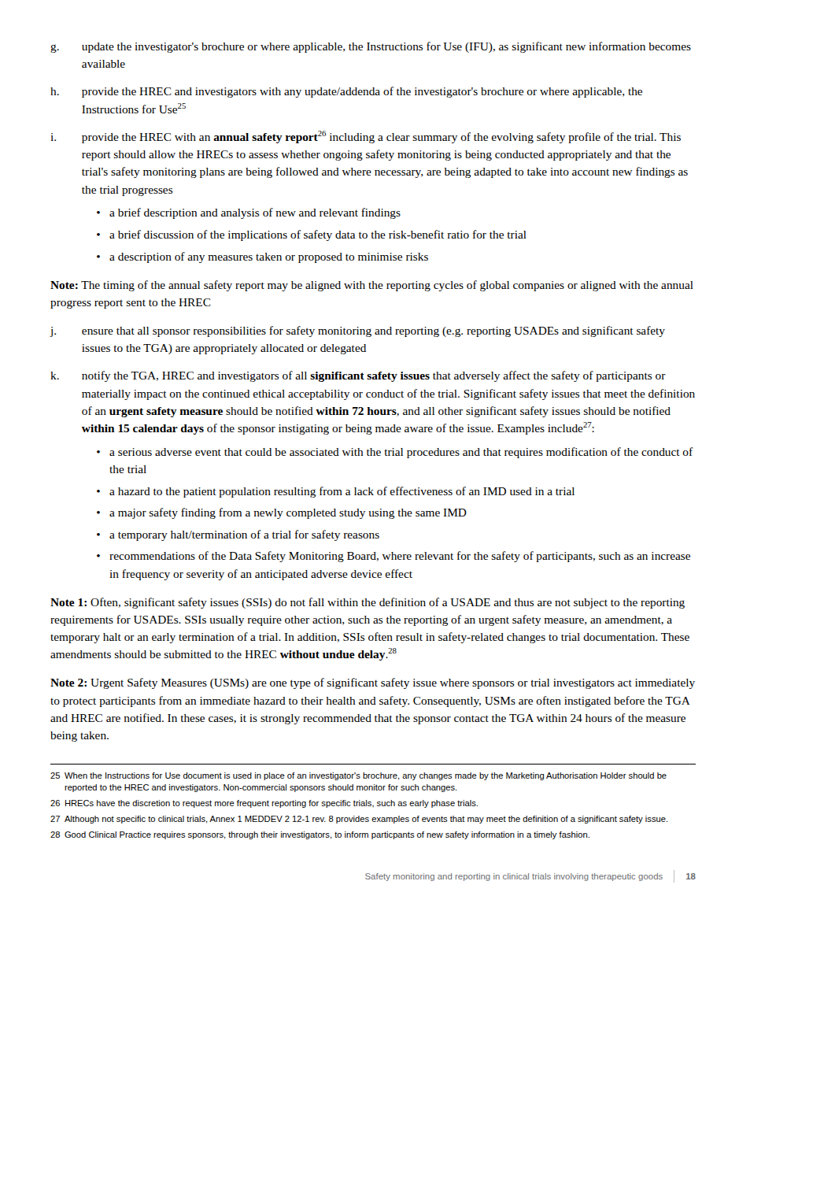g. update the investigator's brochure or where applicable, the Instructions for Use (IFU), as significant new information becomes available
h. provide the HREC and investigators with any update/addenda of the investigator's brochure or where applicable, the Instructions for Use25
i. provide the HREC with an annual safety report26 including a clear summary of the evolving safety profile of the trial. This report should allow the HRECs to assess whether ongoing safety monitoring is being conducted appropriately and that the trial's safety monitoring plans are being followed and where necessary, are being adapted to take into account new findings as the trial progresses
a brief description and analysis of new and relevant findings
a brief discussion of the implications of safety data to the risk-benefit ratio for the trial
a description of any measures taken or proposed to minimise risks
Note: The timing of the annual safety report may be aligned with the reporting cycles of global companies or aligned with the annual progress report sent to the HREC
j. ensure that all sponsor responsibilities for safety monitoring and reporting (e.g. reporting USADEs and significant safety issues to the TGA) are appropriately allocated or delegated
k. notify the TGA, HREC and investigators of all significant safety issues that adversely affect the safety of participants or materially impact on the continued ethical acceptability or conduct of the trial. Significant safety issues that meet the definition of an urgent safety measure should be notified within 72 hours, and all other significant safety issues should be notified within 15 calendar days of the sponsor instigating or being made aware of the issue. Examples include27:
a serious adverse event that could be associated with the trial procedures and that requires modification of the conduct of the trial
a hazard to the patient population resulting from a lack of effectiveness of an IMD used in a trial
a major safety finding from a newly completed study using the same IMD
a temporary halt/termination of a trial for safety reasons
recommendations of the Data Safety Monitoring Board, where relevant for the safety of participants, such as an increase in frequency or severity of an anticipated adverse device effect
Note 1: Often, significant safety issues (SSIs) do not fall within the definition of a USADE and thus are not subject to the reporting requirements for USADEs. SSIs usually require other action, such as the reporting of an urgent safety measure, an amendment, a temporary halt or an early termination of a trial. In addition, SSIs often result in safety-related changes to trial documentation. These amendments should be submitted to the HREC without undue delay.28
Note 2: Urgent Safety Measures (USMs) are one type of significant safety issue where sponsors or trial investigators act immediately to protect participants from an immediate hazard to their health and safety. Consequently, USMs are often instigated before the TGA and HREC are notified. In these cases, it is strongly recommended that the sponsor contact the TGA within 24 hours of the measure being taken.
25 When the Instructions for Use document is used in place of an investigator's brochure, any changes made by the Marketing Authorisation Holder should be reported to the HREC and investigators. Non-commercial sponsors should monitor for such changes.
26 HRECs have the discretion to request more frequent reporting for specific trials, such as early phase trials.
27 Although not specific to clinical trials, Annex 1 MEDDEV 2 12-1 rev. 8 provides examples of events that may meet the definition of a significant safety issue.
28 Good Clinical Practice requires sponsors, through their investigators, to inform particpants of new safety information in a timely fashion.
Safety monitoring and reporting in clinical trials involving therapeutic goods 18